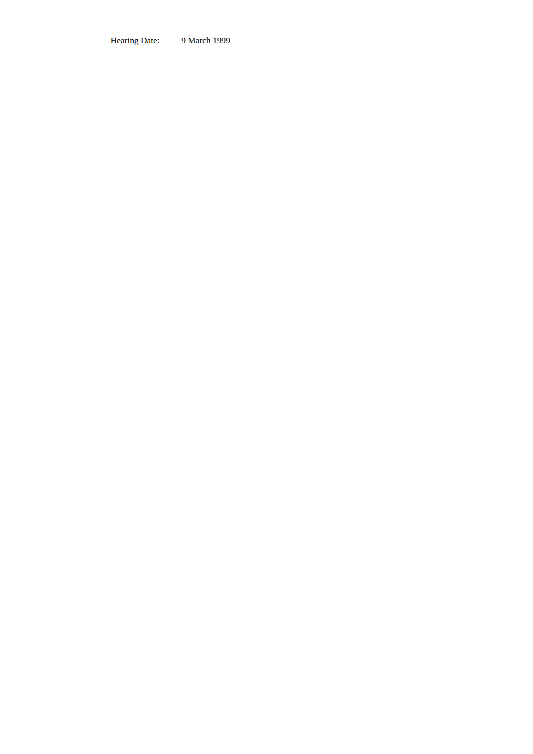Hearing Date: 9 March 1999